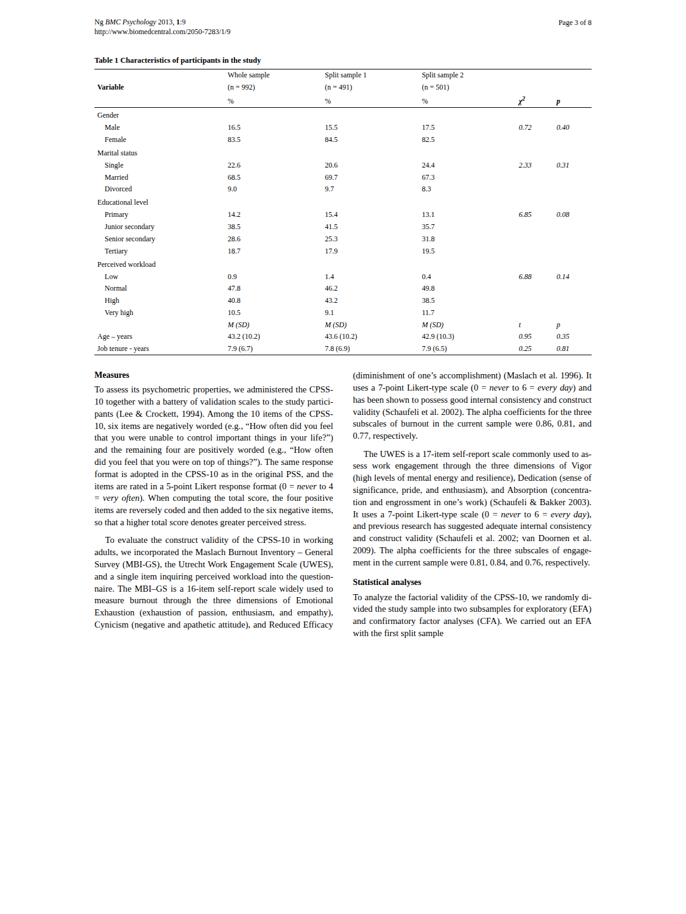Ng BMC Psychology 2013, 1:9 http://www.biomedcentral.com/2050-7283/1/9
Page 3 of 8
Table 1 Characteristics of participants in the study
| | Whole sample | Split sample 1 | Split sample 2 | | |
| --- | --- | --- | --- | --- | --- |
| Variable | (n = 992) | (n = 491) | (n = 501) | | |
| | % | % | % | χ 2 | p |
| Gender | | | | | |
| Male | 16.5 | 15.5 | 17.5 | 0.72 | 0.40 |
| Female | 83.5 | 84.5 | 82.5 | | |
| Marital status | | | | | |
| Single | 22.6 | 20.6 | 24.4 | 2.33 | 0.31 |
| Married | 68.5 | 69.7 | 67.3 | | |
| Divorced | 9.0 | 9.7 | 8.3 | | |
| Educational level | | | | | |
| Primary | 14.2 | 15.4 | 13.1 | 6.85 | 0.08 |
| Junior secondary | 38.5 | 41.5 | 35.7 | | |
| Senior secondary | 28.6 | 25.3 | 31.8 | | |
| Tertiary | 18.7 | 17.9 | 19.5 | | |
| Perceived workload | | | | | |
| Low | 0.9 | 1.4 | 0.4 | 6.88 | 0.14 |
| Normal | 47.8 | 46.2 | 49.8 | | |
| High | 40.8 | 43.2 | 38.5 | | |
| Very high | 10.5 | 9.1 | 11.7 | | |
| | M (SD) | M (SD) | M (SD) | t | p |
| Age – years | 43.2 (10.2) | 43.6 (10.2) | 42.9 (10.3) | 0.95 | 0.35 |
| Job tenure - years | 7.9 (6.7) | 7.8 (6.9) | 7.9 (6.5) | 0.25 | 0.81 |
Measures
To assess its psychometric properties, we administered the CPSS-10 together with a battery of validation scales to the study participants (Lee & Crockett, 1994). Among the 10 items of the CPSS-10, six items are negatively worded (e.g., “How often did you feel that you were unable to control important things in your life?”) and the remaining four are positively worded (e.g., “How often did you feel that you were on top of things?”). The same response format is adopted in the CPSS-10 as in the original PSS, and the items are rated in a 5-point Likert response format (0 = never to 4 = very often). When computing the total score, the four positive items are reversely coded and then added to the six negative items, so that a higher total score denotes greater perceived stress.
To evaluate the construct validity of the CPSS-10 in working adults, we incorporated the Maslach Burnout Inventory – General Survey (MBI-GS), the Utrecht Work Engagement Scale (UWES), and a single item inquiring perceived workload into the questionnaire. The MBI–GS is a 16-item self-report scale widely used to measure burnout through the three dimensions of Emotional Exhaustion (exhaustion of passion, enthusiasm, and empathy), Cynicism (negative and apathetic attitude), and Reduced Efficacy (diminishment of one’s accomplishment) (Maslach et al. 1996). It uses a 7-point Likert-type scale (0 = never to 6 = every day) and has been shown to possess good internal consistency and construct validity (Schaufeli et al. 2002). The alpha coefficients for the three subscales of burnout in the current sample were 0.86, 0.81, and 0.77, respectively.
The UWES is a 17-item self-report scale commonly used to assess work engagement through the three dimensions of Vigor (high levels of mental energy and resilience), Dedication (sense of significance, pride, and enthusiasm), and Absorption (concentration and engrossment in one’s work) (Schaufeli & Bakker 2003). It uses a 7-point Likert-type scale (0 = never to 6 = every day), and previous research has suggested adequate internal consistency and construct validity (Schaufeli et al. 2002; van Doornen et al. 2009). The alpha coefficients for the three subscales of engagement in the current sample were 0.81, 0.84, and 0.76, respectively.
Statistical analyses
To analyze the factorial validity of the CPSS-10, we randomly divided the study sample into two subsamples for exploratory (EFA) and confirmatory factor analyses (CFA). We carried out an EFA with the first split sample